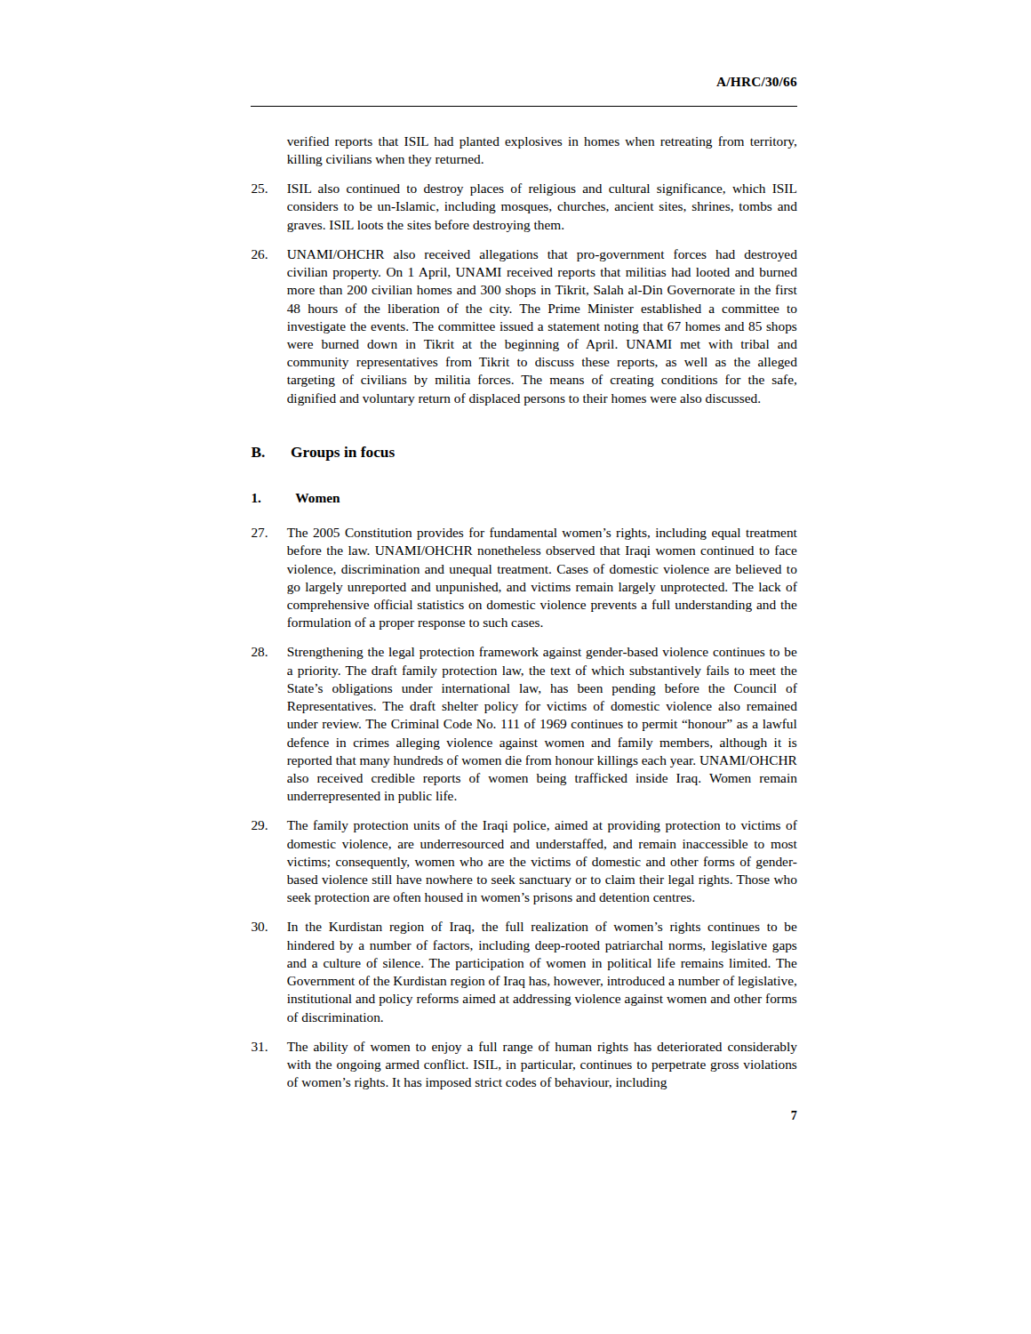A/HRC/30/66
verified reports that ISIL had planted explosives in homes when retreating from territory, killing civilians when they returned.
25.
ISIL also continued to destroy places of religious and cultural significance, which ISIL considers to be un-Islamic, including mosques, churches, ancient sites, shrines, tombs and graves. ISIL loots the sites before destroying them.
26.
UNAMI/OHCHR also received allegations that pro-government forces had destroyed civilian property. On 1 April, UNAMI received reports that militias had looted and burned more than 200 civilian homes and 300 shops in Tikrit, Salah al-Din Governorate in the first 48 hours of the liberation of the city. The Prime Minister established a committee to investigate the events. The committee issued a statement noting that 67 homes and 85 shops were burned down in Tikrit at the beginning of April. UNAMI met with tribal and community representatives from Tikrit to discuss these reports, as well as the alleged targeting of civilians by militia forces. The means of creating conditions for the safe, dignified and voluntary return of displaced persons to their homes were also discussed.
B. Groups in focus
1. Women
27.
The 2005 Constitution provides for fundamental women’s rights, including equal treatment before the law. UNAMI/OHCHR nonetheless observed that Iraqi women continued to face violence, discrimination and unequal treatment. Cases of domestic violence are believed to go largely unreported and unpunished, and victims remain largely unprotected. The lack of comprehensive official statistics on domestic violence prevents a full understanding and the formulation of a proper response to such cases.
28.
Strengthening the legal protection framework against gender-based violence continues to be a priority. The draft family protection law, the text of which substantively fails to meet the State’s obligations under international law, has been pending before the Council of Representatives. The draft shelter policy for victims of domestic violence also remained under review. The Criminal Code No. 111 of 1969 continues to permit “honour” as a lawful defence in crimes alleging violence against women and family members, although it is reported that many hundreds of women die from honour killings each year. UNAMI/OHCHR also received credible reports of women being trafficked inside Iraq. Women remain underrepresented in public life.
29.
The family protection units of the Iraqi police, aimed at providing protection to victims of domestic violence, are underresourced and understaffed, and remain inaccessible to most victims; consequently, women who are the victims of domestic and other forms of gender-based violence still have nowhere to seek sanctuary or to claim their legal rights. Those who seek protection are often housed in women’s prisons and detention centres.
30.
In the Kurdistan region of Iraq, the full realization of women’s rights continues to be hindered by a number of factors, including deep-rooted patriarchal norms, legislative gaps and a culture of silence. The participation of women in political life remains limited. The Government of the Kurdistan region of Iraq has, however, introduced a number of legislative, institutional and policy reforms aimed at addressing violence against women and other forms of discrimination.
31.
The ability of women to enjoy a full range of human rights has deteriorated considerably with the ongoing armed conflict. ISIL, in particular, continues to perpetrate gross violations of women’s rights. It has imposed strict codes of behaviour, including
7